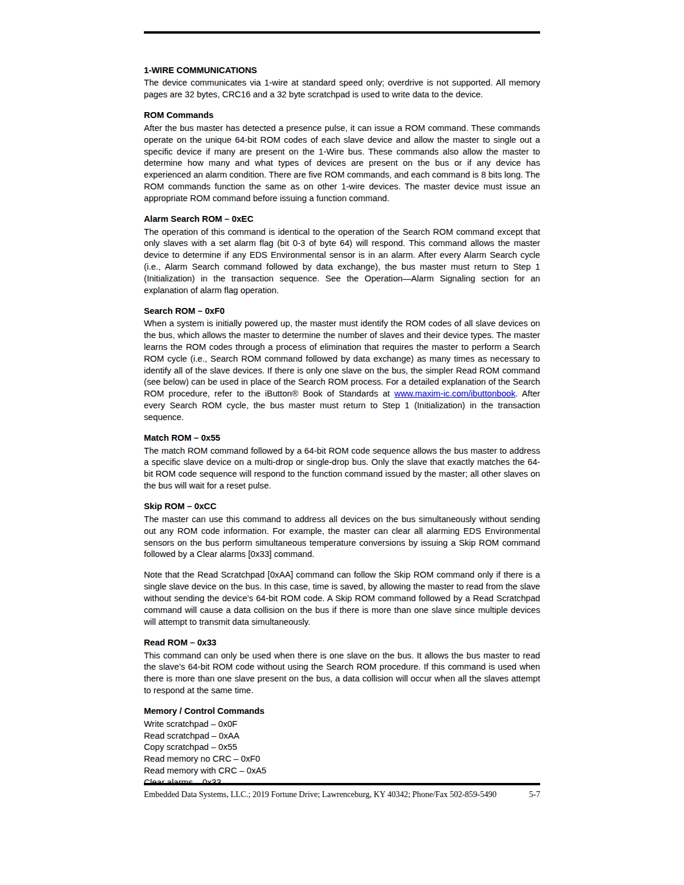1-WIRE COMMUNICATIONS
The device communicates via 1-wire at standard speed only; overdrive is not supported. All memory pages are 32 bytes, CRC16 and a 32 byte scratchpad is used to write data to the device.
ROM Commands
After the bus master has detected a presence pulse, it can issue a ROM command. These commands operate on the unique 64-bit ROM codes of each slave device and allow the master to single out a specific device if many are present on the 1-Wire bus. These commands also allow the master to determine how many and what types of devices are present on the bus or if any device has experienced an alarm condition. There are five ROM commands, and each command is 8 bits long. The ROM commands function the same as on other 1-wire devices. The master device must issue an appropriate ROM command before issuing a function command.
Alarm Search ROM – 0xEC
The operation of this command is identical to the operation of the Search ROM command except that only slaves with a set alarm flag (bit 0-3 of byte 64) will respond. This command allows the master device to determine if any EDS Environmental sensor is in an alarm. After every Alarm Search cycle (i.e., Alarm Search command followed by data exchange), the bus master must return to Step 1 (Initialization) in the transaction sequence. See the Operation—Alarm Signaling section for an explanation of alarm flag operation.
Search ROM – 0xF0
When a system is initially powered up, the master must identify the ROM codes of all slave devices on the bus, which allows the master to determine the number of slaves and their device types. The master learns the ROM codes through a process of elimination that requires the master to perform a Search ROM cycle (i.e., Search ROM command followed by data exchange) as many times as necessary to identify all of the slave devices. If there is only one slave on the bus, the simpler Read ROM command (see below) can be used in place of the Search ROM process. For a detailed explanation of the Search ROM procedure, refer to the iButton® Book of Standards at www.maxim-ic.com/ibuttonbook. After every Search ROM cycle, the bus master must return to Step 1 (Initialization) in the transaction sequence.
Match ROM – 0x55
The match ROM command followed by a 64-bit ROM code sequence allows the bus master to address a specific slave device on a multi-drop or single-drop bus. Only the slave that exactly matches the 64-bit ROM code sequence will respond to the function command issued by the master; all other slaves on the bus will wait for a reset pulse.
Skip ROM – 0xCC
The master can use this command to address all devices on the bus simultaneously without sending out any ROM code information. For example, the master can clear all alarming EDS Environmental sensors on the bus perform simultaneous temperature conversions by issuing a Skip ROM command followed by a Clear alarms [0x33] command.
Note that the Read Scratchpad [0xAA] command can follow the Skip ROM command only if there is a single slave device on the bus. In this case, time is saved, by allowing the master to read from the slave without sending the device’s 64-bit ROM code. A Skip ROM command followed by a Read Scratchpad command will cause a data collision on the bus if there is more than one slave since multiple devices will attempt to transmit data simultaneously.
Read ROM – 0x33
This command can only be used when there is one slave on the bus. It allows the bus master to read the slave’s 64-bit ROM code without using the Search ROM procedure. If this command is used when there is more than one slave present on the bus, a data collision will occur when all the slaves attempt to respond at the same time.
Memory / Control Commands
Write scratchpad – 0x0F
Read scratchpad – 0xAA
Copy scratchpad – 0x55
Read memory no CRC – 0xF0
Read memory with CRC – 0xA5
Clear alarms – 0x33
Embedded Data Systems, LLC.; 2019 Fortune Drive; Lawrenceburg, KY 40342; Phone/Fax 502-859-5490 5-7